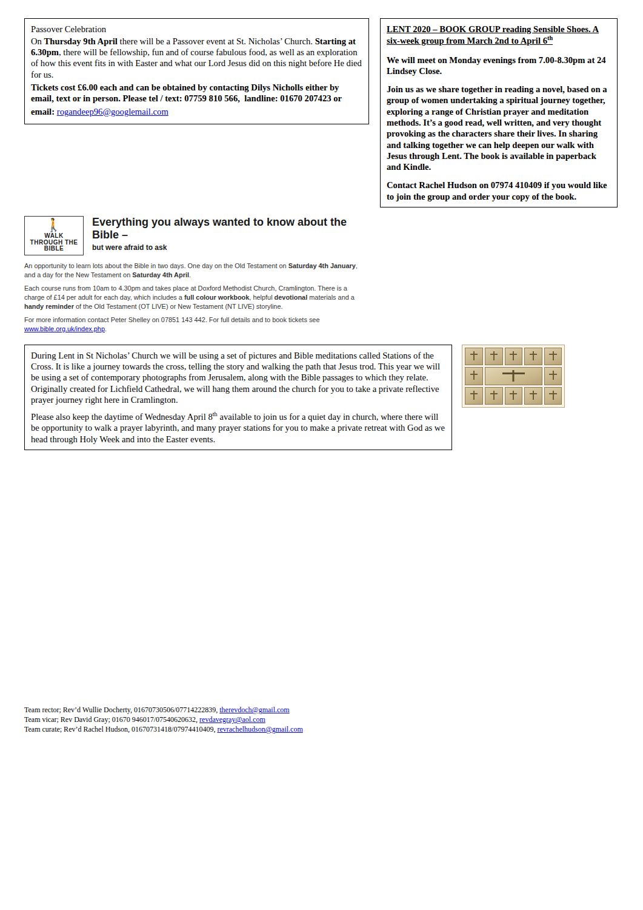Passover Celebration
On Thursday 9th April there will be a Passover event at St. Nicholas’ Church. Starting at 6.30pm, there will be fellowship, fun and of course fabulous food, as well as an exploration of how this event fits in with Easter and what our Lord Jesus did on this night before He died for us.
Tickets cost £6.00 each and can be obtained by contacting Dilys Nicholls either by email, text or in person. Please tel / text: 07759 810 566, landline: 01670 207423 or
email: rogandeep96@googlemail.com
LENT 2020 – BOOK GROUP reading Sensible Shoes. A six-week group from March 2nd to April 6th
We will meet on Monday evenings from 7.00-8.30pm at 24 Lindsey Close.
Join us as we share together in reading a novel, based on a group of women undertaking a spiritual journey together, exploring a range of Christian prayer and meditation methods. It’s a good read, well written, and very thought provoking as the characters share their lives. In sharing and talking together we can help deepen our walk with Jesus through Lent. The book is available in paperback and Kindle.
Contact Rachel Hudson on 07974 410409 if you would like to join the group and order your copy of the book.
🚶 WALK
THROUGH THE
BIBLE
Everything you always wanted to know about the Bible –
but were afraid to ask
An opportunity to learn lots about the Bible in two days. One day on the Old Testament on Saturday 4th January, and a day for the New Testament on Saturday 4th April.
Each course runs from 10am to 4.30pm and takes place at Doxford Methodist Church, Cramlington. There is a charge of £14 per adult for each day, which includes a full colour workbook, helpful devotional materials and a handy reminder of the Old Testament (OT LIVE) or New Testament (NT LIVE) storyline.
For more information contact Peter Shelley on 07851 143 442. For full details and to book tickets see www.bible.org.uk/index.php.
During Lent in St Nicholas’ Church we will be using a set of pictures and Bible meditations called Stations of the Cross. It is like a journey towards the cross, telling the story and walking the path that Jesus trod. This year we will be using a set of contemporary photographs from Jerusalem, along with the Bible passages to which they relate. Originally created for Lichfield Cathedral, we will hang them around the church for you to take a private reflective prayer journey right here in Cramlington.
Please also keep the daytime of Wednesday April 8th available to join us for a quiet day in church, where there will be opportunity to walk a prayer labyrinth, and many prayer stations for you to make a private retreat with God as we head through Holy Week and into the Easter events.
Team rector; Rev’d Wullie Docherty, 01670730506/07714222839, therevdoch@gmail.com
Team vicar; Rev David Gray; 01670 946017/07540620632, revdavegray@aol.com
Team curate; Rev’d Rachel Hudson, 01670731418/07974410409, revrachelhudson@gmail.com